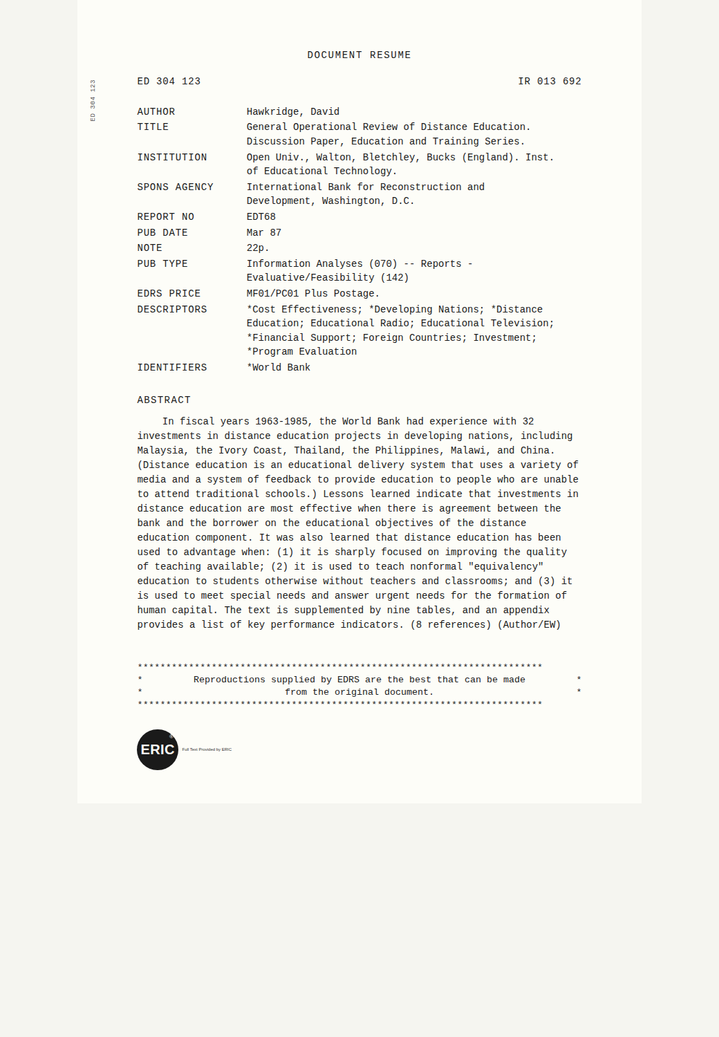ED 304 123
DOCUMENT RESUME
ED 304 123 IR 013 692
| AUTHOR | Hawkridge, David |
| TITLE | General Operational Review of Distance Education. Discussion Paper, Education and Training Series. |
| INSTITUTION | Open Univ., Walton, Bletchley, Bucks (England). Inst. of Educational Technology. |
| SPONS AGENCY | International Bank for Reconstruction and Development, Washington, D.C. |
| REPORT NO | EDT68 |
| PUB DATE | Mar 87 |
| NOTE | 22p. |
| PUB TYPE | Information Analyses (070) -- Reports - Evaluative/Feasibility (142) |
| EDRS PRICE | MF01/PC01 Plus Postage. |
| DESCRIPTORS | *Cost Effectiveness; *Developing Nations; *Distance Education; Educational Radio; Educational Television; *Financial Support; Foreign Countries; Investment; *Program Evaluation |
| IDENTIFIERS | *World Bank |
ABSTRACT
In fiscal years 1963-1985, the World Bank had experience with 32 investments in distance education projects in developing nations, including Malaysia, the Ivory Coast, Thailand, the Philippines, Malawi, and China. (Distance education is an educational delivery system that uses a variety of media and a system of feedback to provide education to people who are unable to attend traditional schools.) Lessons learned indicate that investments in distance education are most effective when there is agreement between the bank and the borrower on the educational objectives of the distance education component. It was also learned that distance education has been used to advantage when: (1) it is sharply focused on improving the quality of teaching available; (2) it is used to teach nonformal "equivalency" education to students otherwise without teachers and classrooms; and (3) it is used to meet special needs and answer urgent needs for the formation of human capital. The text is supplemented by nine tables, and an appendix provides a list of key performance indicators. (8 references) (Author/EW)
***********************************************************************
*
Reproductions supplied by EDRS are the best that can be made
*
*
from the original document.
*
***********************************************************************
ERIC®
Full Text Provided by ERIC